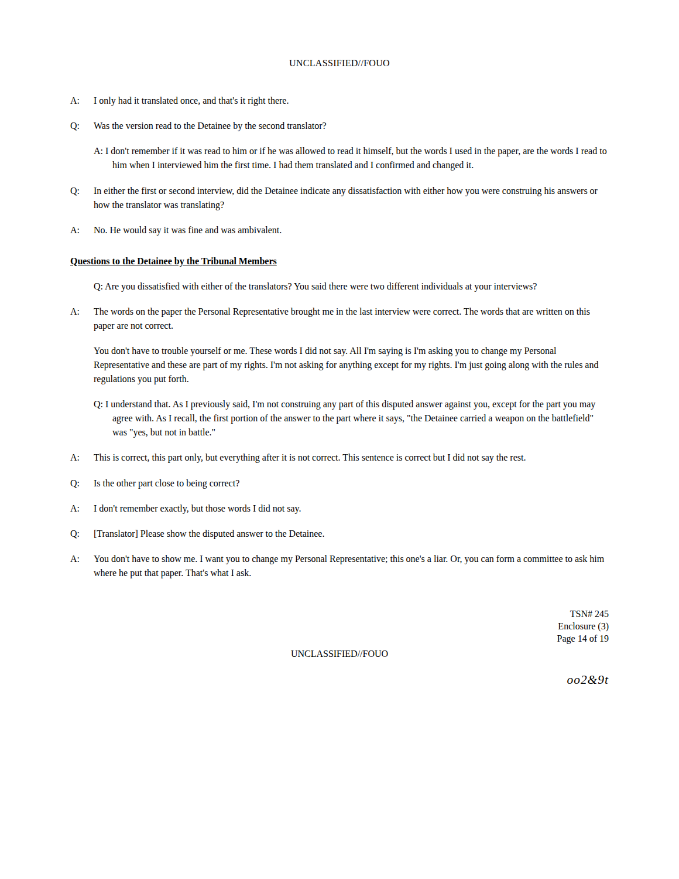UNCLASSIFIED//FOUO
A:
I only had it translated once, and that's it right there.
Q:
Was the version read to the Detainee by the second translator?
A: I don't remember if it was read to him or if he was allowed to read it himself, but the words I used in the paper, are the words I read to him when I interviewed him the first time. I had them translated and I confirmed and changed it.
Q:
In either the first or second interview, did the Detainee indicate any dissatisfaction with either how you were construing his answers or how the translator was translating?
A:
No. He would say it was fine and was ambivalent.
Questions to the Detainee by the Tribunal Members
Q: Are you dissatisfied with either of the translators? You said there were two different individuals at your interviews?
A:
The words on the paper the Personal Representative brought me in the last interview were correct. The words that are written on this paper are not correct.
You don't have to trouble yourself or me. These words I did not say. All I'm saying is I'm asking you to change my Personal Representative and these are part of my rights. I'm not asking for anything except for my rights. I'm just going along with the rules and regulations you put forth.
Q: I understand that. As I previously said, I'm not construing any part of this disputed answer against you, except for the part you may agree with. As I recall, the first portion of the answer to the part where it says, "the Detainee carried a weapon on the battlefield" was "yes, but not in battle."
A:
This is correct, this part only, but everything after it is not correct. This sentence is correct but I did not say the rest.
Q:
Is the other part close to being correct?
A:
I don't remember exactly, but those words I did not say.
Q:
[Translator] Please show the disputed answer to the Detainee.
A:
You don't have to show me. I want you to change my Personal Representative; this one's a liar. Or, you can form a committee to ask him where he put that paper. That's what I ask.
TSN# 245
Enclosure (3)
Page 14 of 19
UNCLASSIFIED//FOUO
oo2&9t